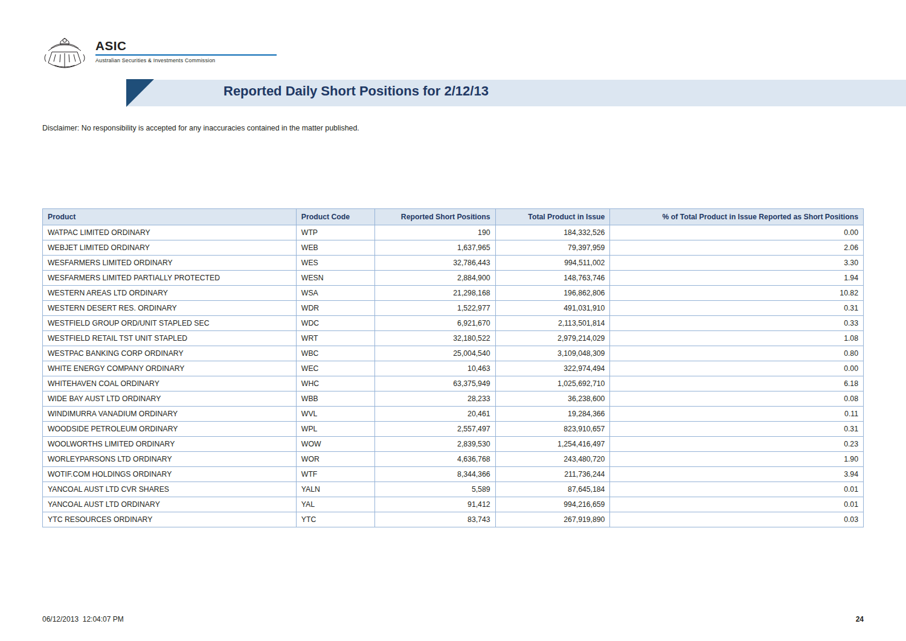ASIC
Australian Securities & Investments Commission
Reported Daily Short Positions for 2/12/13
Disclaimer: No responsibility is accepted for any inaccuracies contained in the matter published.
| Product | Product Code | Reported Short Positions | Total Product in Issue | % of Total Product in Issue Reported as Short Positions |
| --- | --- | --- | --- | --- |
| WATPAC LIMITED ORDINARY | WTP | 190 | 184,332,526 | 0.00 |
| WEBJET LIMITED ORDINARY | WEB | 1,637,965 | 79,397,959 | 2.06 |
| WESFARMERS LIMITED ORDINARY | WES | 32,786,443 | 994,511,002 | 3.30 |
| WESFARMERS LIMITED PARTIALLY PROTECTED | WESN | 2,884,900 | 148,763,746 | 1.94 |
| WESTERN AREAS LTD ORDINARY | WSA | 21,298,168 | 196,862,806 | 10.82 |
| WESTERN DESERT RES. ORDINARY | WDR | 1,522,977 | 491,031,910 | 0.31 |
| WESTFIELD GROUP ORD/UNIT STAPLED SEC | WDC | 6,921,670 | 2,113,501,814 | 0.33 |
| WESTFIELD RETAIL TST UNIT STAPLED | WRT | 32,180,522 | 2,979,214,029 | 1.08 |
| WESTPAC BANKING CORP ORDINARY | WBC | 25,004,540 | 3,109,048,309 | 0.80 |
| WHITE ENERGY COMPANY ORDINARY | WEC | 10,463 | 322,974,494 | 0.00 |
| WHITEHAVEN COAL ORDINARY | WHC | 63,375,949 | 1,025,692,710 | 6.18 |
| WIDE BAY AUST LTD ORDINARY | WBB | 28,233 | 36,238,600 | 0.08 |
| WINDIMURRA VANADIUM ORDINARY | WVL | 20,461 | 19,284,366 | 0.11 |
| WOODSIDE PETROLEUM ORDINARY | WPL | 2,557,497 | 823,910,657 | 0.31 |
| WOOLWORTHS LIMITED ORDINARY | WOW | 2,839,530 | 1,254,416,497 | 0.23 |
| WORLEYPARSONS LTD ORDINARY | WOR | 4,636,768 | 243,480,720 | 1.90 |
| WOTIF.COM HOLDINGS ORDINARY | WTF | 8,344,366 | 211,736,244 | 3.94 |
| YANCOAL AUST LTD CVR SHARES | YALN | 5,589 | 87,645,184 | 0.01 |
| YANCOAL AUST LTD ORDINARY | YAL | 91,412 | 994,216,659 | 0.01 |
| YTC RESOURCES ORDINARY | YTC | 83,743 | 267,919,890 | 0.03 |
06/12/2013 12:04:07 PM
24